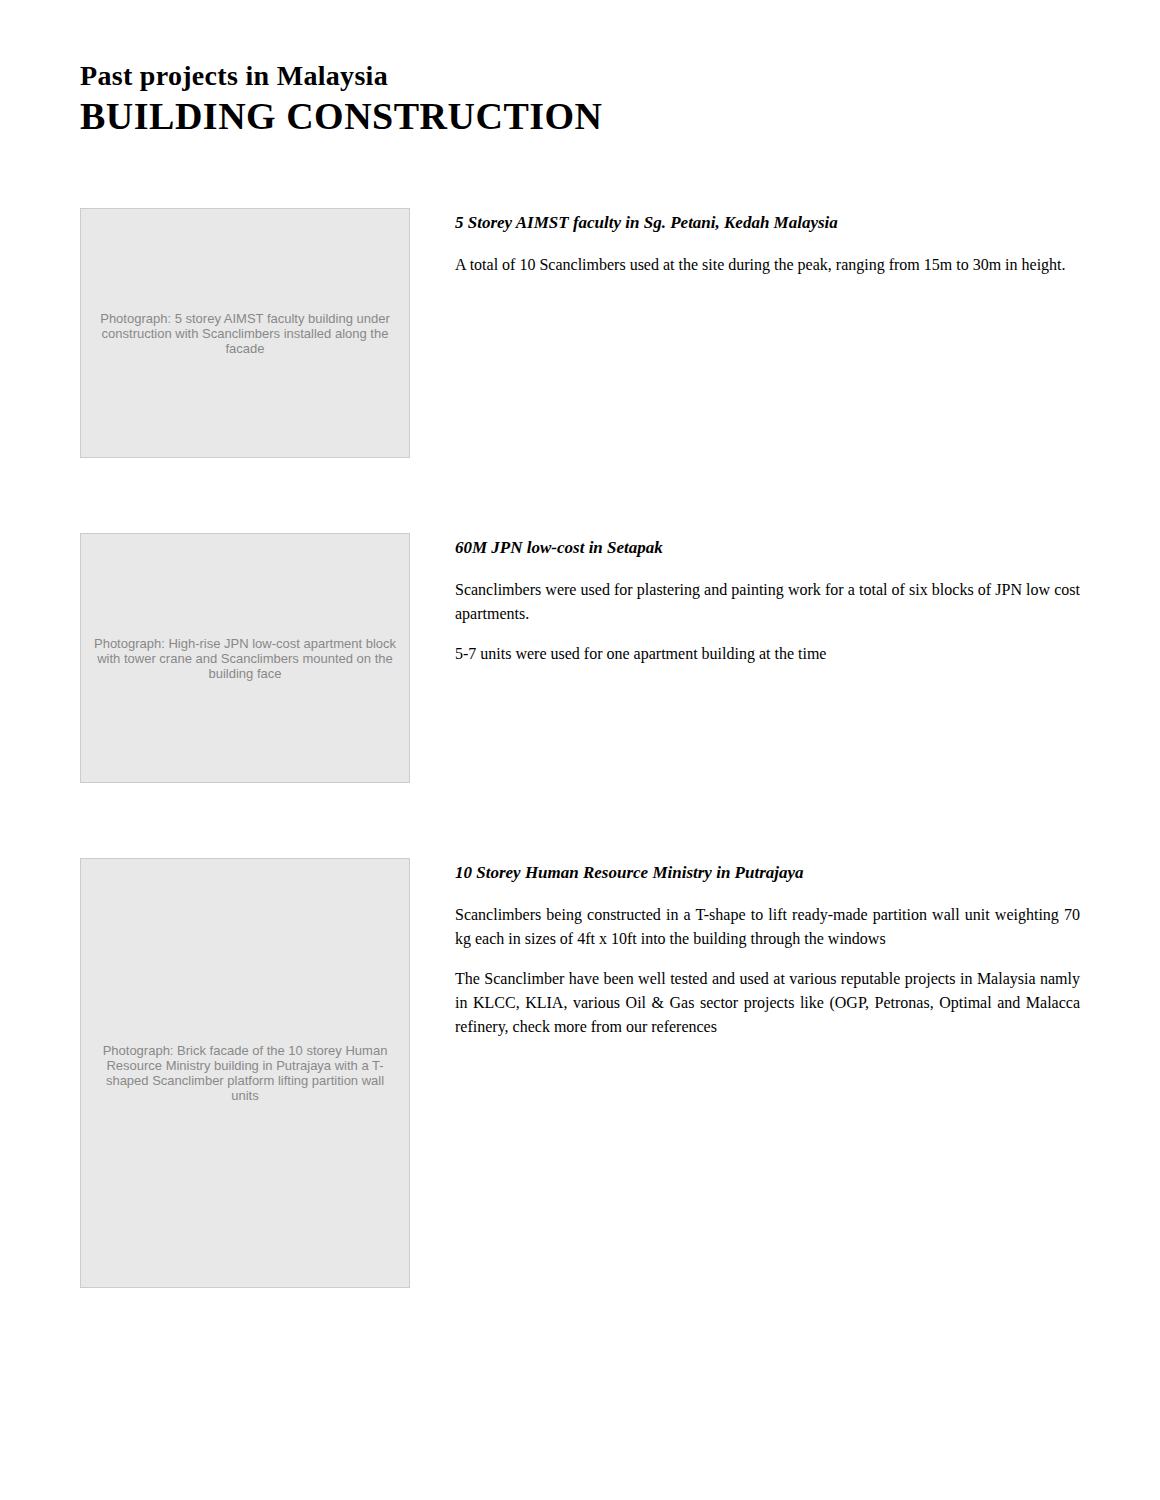Past projects in Malaysia
BUILDING CONSTRUCTION
Photograph: 5 storey AIMST faculty building under construction with Scanclimbers installed along the facade
5 Storey AIMST faculty in Sg. Petani, Kedah Malaysia
A total of 10 Scanclimbers used at the site during the peak, ranging from 15m to 30m in height.
Photograph: High-rise JPN low-cost apartment block with tower crane and Scanclimbers mounted on the building face
60M JPN low-cost in Setapak
Scanclimbers were used for plastering and painting work for a total of six blocks of JPN low cost apartments.
5-7 units were used for one apartment building at the time
Photograph: Brick facade of the 10 storey Human Resource Ministry building in Putrajaya with a T-shaped Scanclimber platform lifting partition wall units
10 Storey Human Resource Ministry in Putrajaya
Scanclimbers being constructed in a T-shape to lift ready-made partition wall unit weighting 70 kg each in sizes of 4ft x 10ft into the building through the windows
The Scanclimber have been well tested and used at various reputable projects in Malaysia namly in KLCC, KLIA, various Oil & Gas sector projects like (OGP, Petronas, Optimal and Malacca refinery, check more from our references